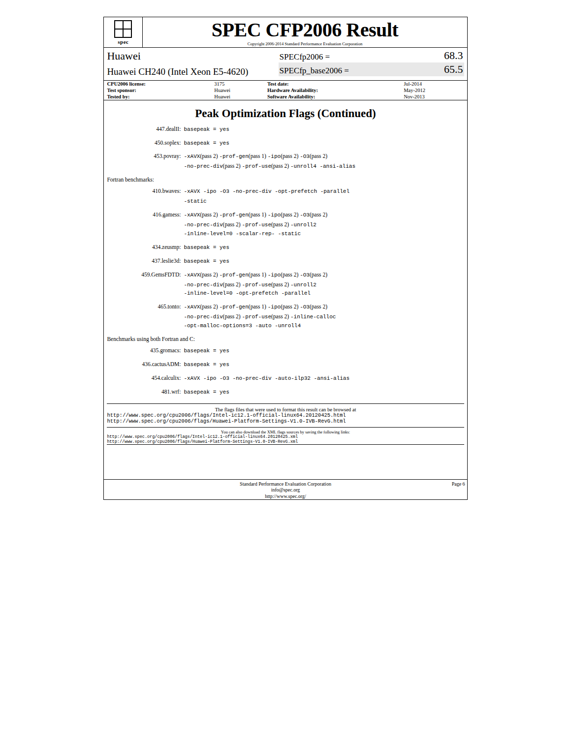spec
SPEC CFP2006 Result
Copyright 2006-2014 Standard Performance Evaluation Corporation
Huawei
Huawei CH240 (Intel Xeon E5-4620)
| SPECfp2006 = | 68.3 |
| SPECfp_base2006 = | 65.5 |
| CPU2006 license: | 3175 | Test date: | Jul-2014 |
| Test sponsor: | Huawei | Hardware Availability: | May-2012 |
| Tested by: | Huawei | Software Availability: | Nov-2013 |
Peak Optimization Flags (Continued)
447.dealII:
basepeak = yes
450.soplex:
basepeak = yes
453.povray:
-xAVX(pass 2) -prof-gen(pass 1) -ipo(pass 2) -O3(pass 2)
-no-prec-div(pass 2) -prof-use(pass 2) -unroll4 -ansi-alias
Fortran benchmarks:
410.bwaves:
-xAVX -ipo -O3 -no-prec-div -opt-prefetch -parallel
-static
416.gamess:
-xAVX(pass 2) -prof-gen(pass 1) -ipo(pass 2) -O3(pass 2)
-no-prec-div(pass 2) -prof-use(pass 2) -unroll2
-inline-level=0 -scalar-rep- -static
434.zeusmp:
basepeak = yes
437.leslie3d:
basepeak = yes
459.GemsFDTD:
-xAVX(pass 2) -prof-gen(pass 1) -ipo(pass 2) -O3(pass 2)
-no-prec-div(pass 2) -prof-use(pass 2) -unroll2
-inline-level=0 -opt-prefetch -parallel
465.tonto:
-xAVX(pass 2) -prof-gen(pass 1) -ipo(pass 2) -O3(pass 2)
-no-prec-div(pass 2) -prof-use(pass 2) -inline-calloc
-opt-malloc-options=3 -auto -unroll4
Benchmarks using both Fortran and C:
435.gromacs:
basepeak = yes
436.cactusADM:
basepeak = yes
454.calculix:
-xAVX -ipo -O3 -no-prec-div -auto-ilp32 -ansi-alias
481.wrf:
basepeak = yes
The flags files that were used to format this result can be browsed at http://www.spec.org/cpu2006/flags/Intel-ic12.1-official-linux64.20120425.html http://www.spec.org/cpu2006/flags/Huawei-Platform-Settings-V1.0-IVB-RevG.html
You can also download the XML flags sources by saving the following links: http://www.spec.org/cpu2006/flags/Intel-ic12.1-official-linux64.20120425.xml http://www.spec.org/cpu2006/flags/Huawei-Platform-Settings-V1.0-IVB-RevG.xml
Standard Performance Evaluation Corporation
info@spec.org
http://www.spec.org/
Page 6